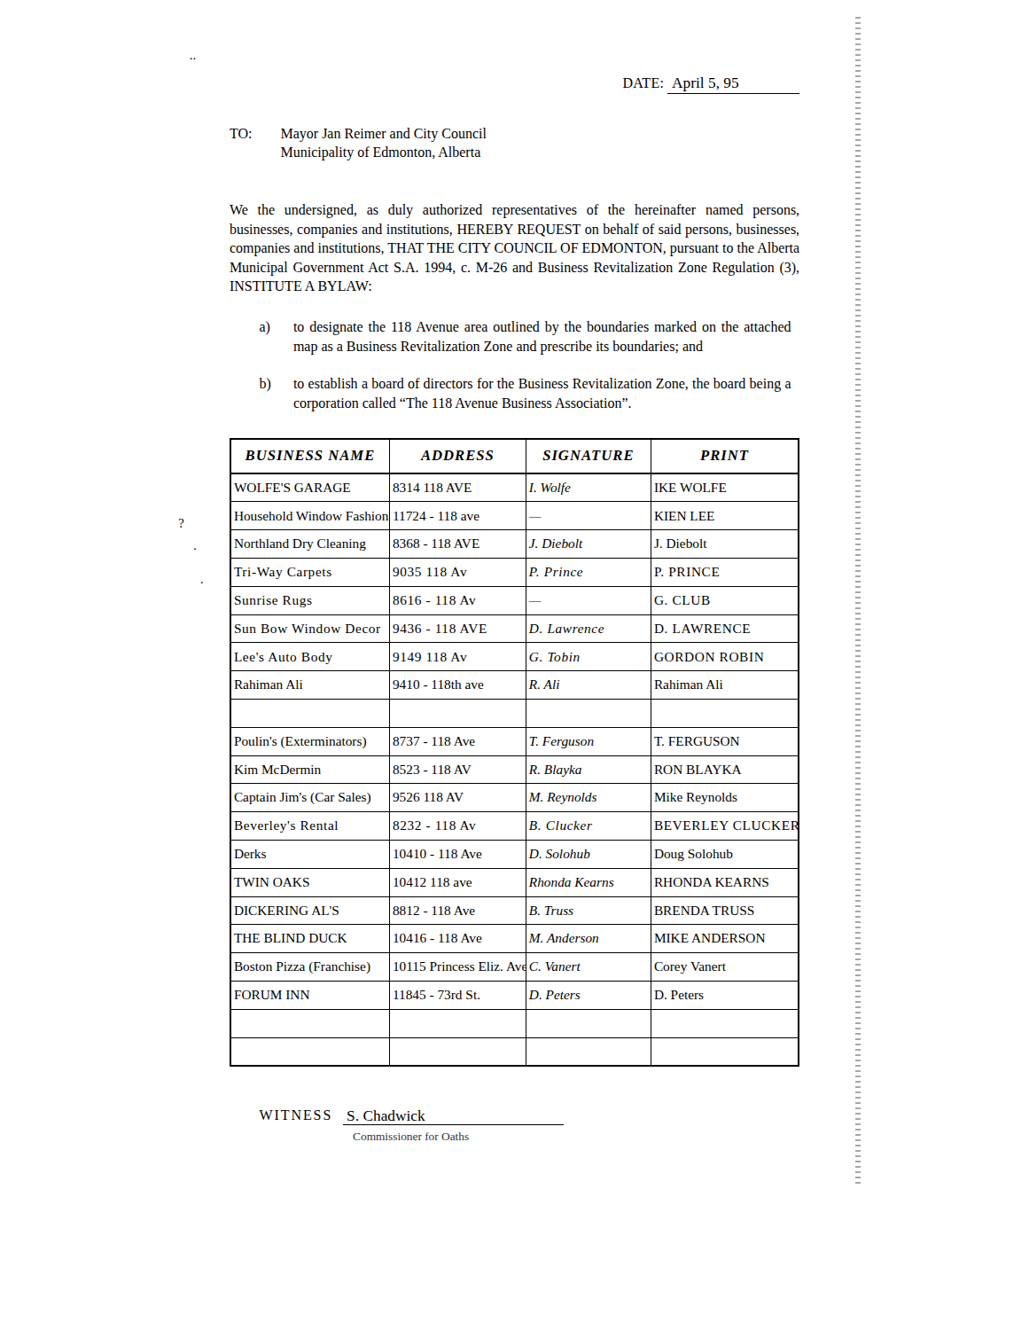.. ? · ·
DATE: April 5, 95
| TO: | Mayor Jan Reimer and City Council |
| | Municipality of Edmonton, Alberta |
We the undersigned, as duly authorized representatives of the hereinafter named persons, businesses, companies and institutions, HEREBY REQUEST on behalf of said persons, businesses, companies and institutions, THAT THE CITY COUNCIL OF EDMONTON, pursuant to the Alberta Municipal Government Act S.A. 1994, c. M-26 and Business Revitalization Zone Regulation (3), INSTITUTE A BYLAW:
a) to designate the 118 Avenue area outlined by the boundaries marked on the attached map as a Business Revitalization Zone and prescribe its boundaries; and
b) to establish a board of directors for the Business Revitalization Zone, the board being a corporation called “The 118 Avenue Business Association”.
| BUSINESS NAME | ADDRESS | SIGNATURE | PRINT |
| --- | --- | --- | --- |
| WOLFE'S GARAGE | 8314 118 AVE | I. Wolfe | IKE WOLFE |
| Household Window Fashions | 11724 - 118 ave | — | KIEN LEE |
| Northland Dry Cleaning | 8368 - 118 AVE | J. Diebolt | J. Diebolt |
| Tri-Way Carpets | 9035 118 Av | P. Prince | P. PRINCE |
| Sunrise Rugs | 8616 - 118 Av | — | G. CLUB |
| Sun Bow Window Decor | 9436 - 118 AVE | D. Lawrence | D. LAWRENCE |
| Lee's Auto Body | 9149 118 Av | G. Tobin | GORDON ROBIN |
| Rahiman Ali | 9410 - 118th ave | R. Ali | Rahiman Ali |
| Poulin's (Exterminators) | 8737 - 118 Ave | T. Ferguson | T. FERGUSON |
| Kim McDermin | 8523 - 118 AV | R. Blayka | RON BLAYKA |
| Captain Jim's (Car Sales) | 9526 118 AV | M. Reynolds | Mike Reynolds |
| Beverley's Rental | 8232 - 118 Av | B. Clucker | BEVERLEY CLUCKER |
| Derks | 10410 - 118 Ave | D. Solohub | Doug Solohub |
| TWIN OAKS | 10412 118 ave | Rhonda Kearns | RHONDA KEARNS |
| DICKERING AL'S | 8812 - 118 Ave | B. Truss | BRENDA TRUSS |
| THE BLIND DUCK | 10416 - 118 Ave | M. Anderson | MIKE ANDERSON |
| Boston Pizza (Franchise) | 10115 Princess Eliz. Ave | C. Vanert | Corey Vanert |
| FORUM INN | 11845 - 73rd St. | D. Peters | D. Peters |
WITNESS S. Chadwick Commissioner for Oaths